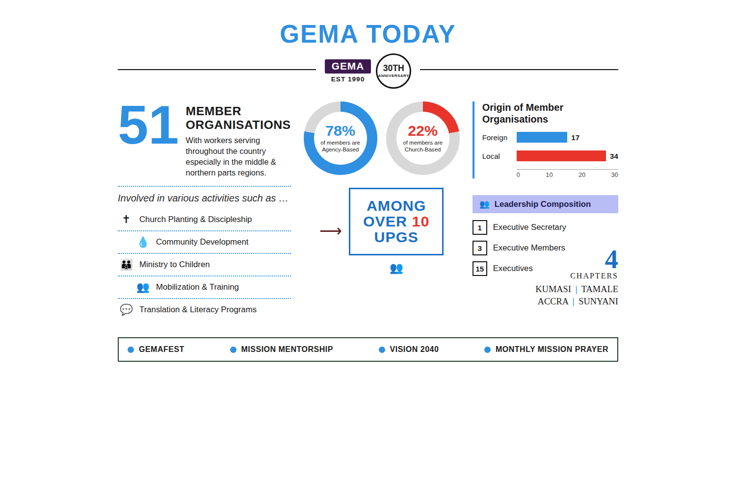GEMA TODAY
GEMA
EST 1990
30TH ANNIVERSARY
51
MEMBER ORGANISATIONS
With workers serving throughout the country especially in the middle & northern parts regions.
Involved in various activities such as …
✝Church Planting & Discipleship
💧Community Development
👪Ministry to Children
👥Mobilization & Training
💬Translation & Literacy Programs
78% of members are
Agency-Based
22% of members are
Church-Based
⟶
AMONG
OVER 10
UPGS
👥
Origin of Member
Organisations
Foreign
17
Local
34
0102030
👥 Leadership Composition
1 Executive Secretary
3 Executive Members
15 Executives
4
CHAPTERS
KUMASI | TAMALE
ACCRA | SUNYANI
GEMAFEST
MISSION MENTORSHIP
VISION 2040
MONTHLY MISSION PRAYER